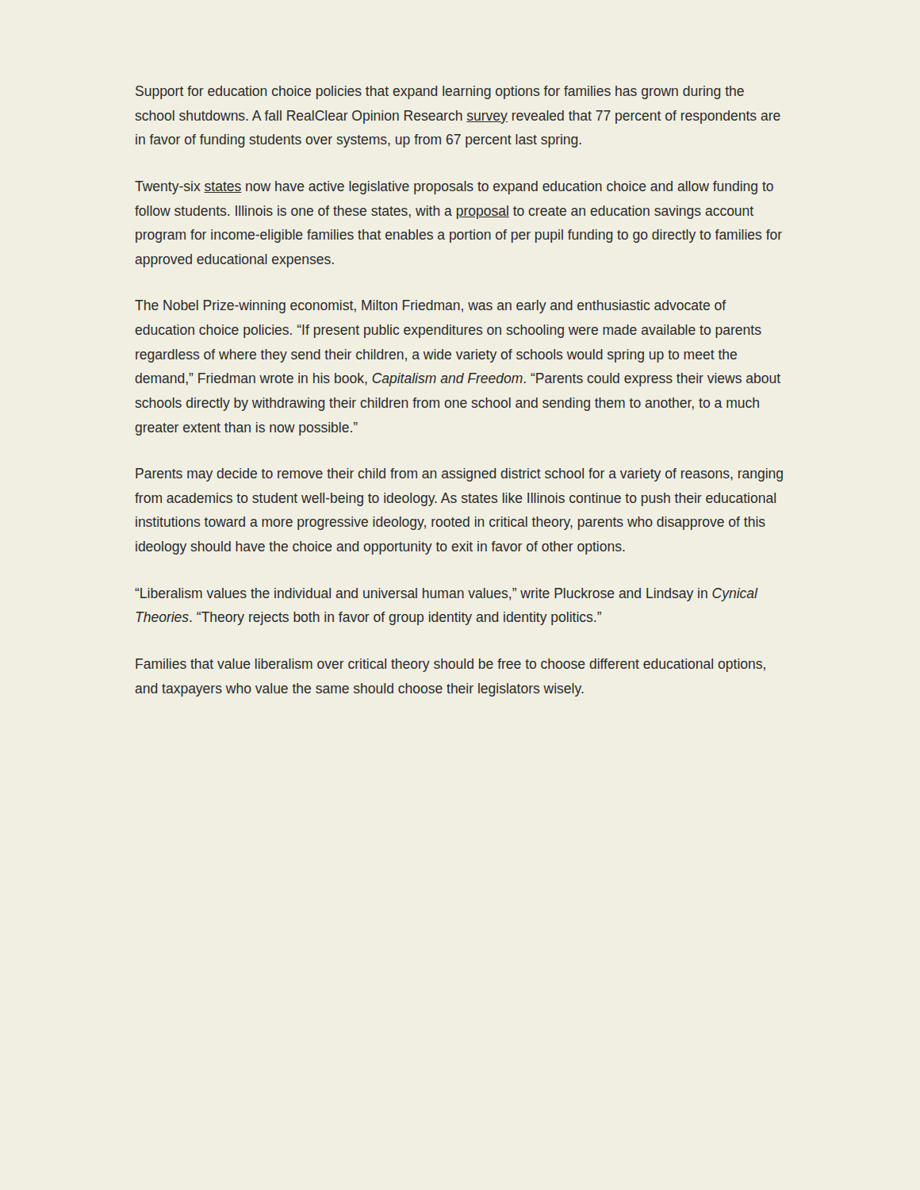Support for education choice policies that expand learning options for families has grown during the school shutdowns. A fall RealClear Opinion Research survey revealed that 77 percent of respondents are in favor of funding students over systems, up from 67 percent last spring.
Twenty-six states now have active legislative proposals to expand education choice and allow funding to follow students. Illinois is one of these states, with a proposal to create an education savings account program for income-eligible families that enables a portion of per pupil funding to go directly to families for approved educational expenses.
The Nobel Prize-winning economist, Milton Friedman, was an early and enthusiastic advocate of education choice policies. “If present public expenditures on schooling were made available to parents regardless of where they send their children, a wide variety of schools would spring up to meet the demand,” Friedman wrote in his book, Capitalism and Freedom. “Parents could express their views about schools directly by withdrawing their children from one school and sending them to another, to a much greater extent than is now possible.”
Parents may decide to remove their child from an assigned district school for a variety of reasons, ranging from academics to student well-being to ideology. As states like Illinois continue to push their educational institutions toward a more progressive ideology, rooted in critical theory, parents who disapprove of this ideology should have the choice and opportunity to exit in favor of other options.
“Liberalism values the individual and universal human values,” write Pluckrose and Lindsay in Cynical Theories. “Theory rejects both in favor of group identity and identity politics.”
Families that value liberalism over critical theory should be free to choose different educational options, and taxpayers who value the same should choose their legislators wisely.